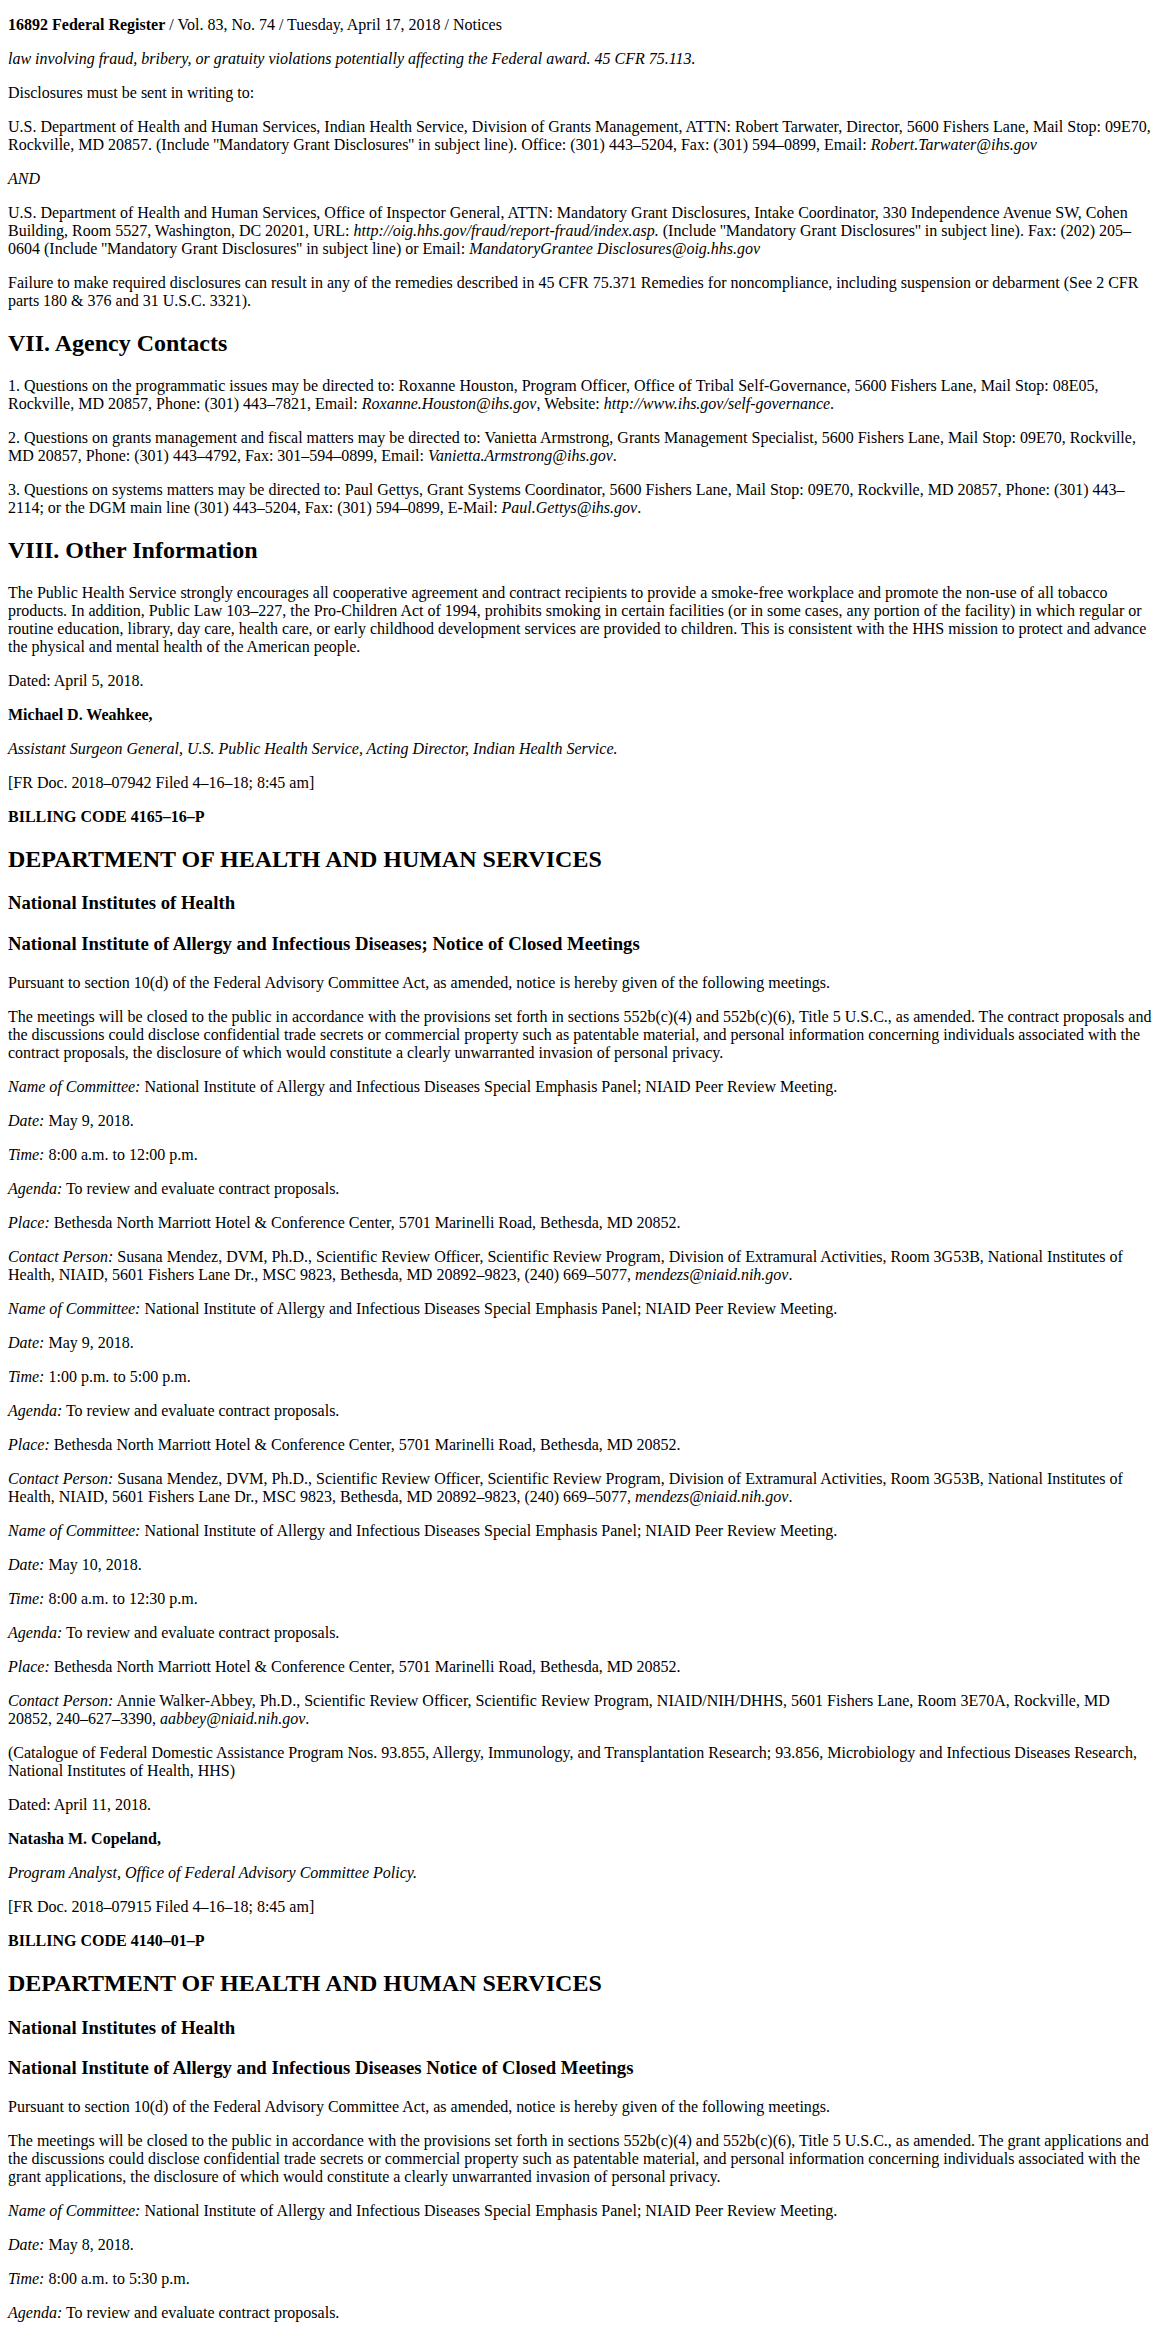16892 Federal Register / Vol. 83, No. 74 / Tuesday, April 17, 2018 / Notices
law involving fraud, bribery, or gratuity violations potentially affecting the Federal award. 45 CFR 75.113.
Disclosures must be sent in writing to:
U.S. Department of Health and Human Services, Indian Health Service, Division of Grants Management, ATTN: Robert Tarwater, Director, 5600 Fishers Lane, Mail Stop: 09E70, Rockville, MD 20857. (Include ''Mandatory Grant Disclosures'' in subject line). Office: (301) 443–5204, Fax: (301) 594–0899, Email: Robert.Tarwater@ihs.gov
AND
U.S. Department of Health and Human Services, Office of Inspector General, ATTN: Mandatory Grant Disclosures, Intake Coordinator, 330 Independence Avenue SW, Cohen Building, Room 5527, Washington, DC 20201, URL: http://oig.hhs.gov/fraud/report-fraud/index.asp. (Include ''Mandatory Grant Disclosures'' in subject line). Fax: (202) 205–0604 (Include ''Mandatory Grant Disclosures'' in subject line) or Email: MandatoryGrantee Disclosures@oig.hhs.gov
Failure to make required disclosures can result in any of the remedies described in 45 CFR 75.371 Remedies for noncompliance, including suspension or debarment (See 2 CFR parts 180 & 376 and 31 U.S.C. 3321).
VII. Agency Contacts
1. Questions on the programmatic issues may be directed to: Roxanne Houston, Program Officer, Office of Tribal Self-Governance, 5600 Fishers Lane, Mail Stop: 08E05, Rockville, MD 20857, Phone: (301) 443–7821, Email: Roxanne.Houston@ihs.gov, Website: http://www.ihs.gov/self-governance.
2. Questions on grants management and fiscal matters may be directed to: Vanietta Armstrong, Grants Management Specialist, 5600 Fishers Lane, Mail Stop: 09E70, Rockville, MD 20857, Phone: (301) 443–4792, Fax: 301–594–0899, Email: Vanietta.Armstrong@ihs.gov.
3. Questions on systems matters may be directed to: Paul Gettys, Grant Systems Coordinator, 5600 Fishers Lane, Mail Stop: 09E70, Rockville, MD 20857, Phone: (301) 443–2114; or the DGM main line (301) 443–5204, Fax: (301) 594–0899, E-Mail: Paul.Gettys@ihs.gov.
VIII. Other Information
The Public Health Service strongly encourages all cooperative agreement and contract recipients to provide a smoke-free workplace and promote the non-use of all tobacco products. In addition, Public Law 103–227, the Pro-Children Act of 1994, prohibits smoking in certain facilities (or in some cases, any portion of the facility) in which regular or routine education, library, day care, health care, or early childhood development services are provided to children. This is consistent with the HHS mission to protect and advance the physical and mental health of the American people.
Dated: April 5, 2018.
Michael D. Weahkee,
Assistant Surgeon General, U.S. Public Health Service, Acting Director, Indian Health Service.
[FR Doc. 2018–07942 Filed 4–16–18; 8:45 am]
BILLING CODE 4165–16–P
DEPARTMENT OF HEALTH AND HUMAN SERVICES
National Institutes of Health
National Institute of Allergy and Infectious Diseases; Notice of Closed Meetings
Pursuant to section 10(d) of the Federal Advisory Committee Act, as amended, notice is hereby given of the following meetings.
The meetings will be closed to the public in accordance with the provisions set forth in sections 552b(c)(4) and 552b(c)(6), Title 5 U.S.C., as amended. The contract proposals and the discussions could disclose confidential trade secrets or commercial property such as patentable material, and personal information concerning individuals associated with the contract proposals, the disclosure of which would constitute a clearly unwarranted invasion of personal privacy.
Name of Committee: National Institute of Allergy and Infectious Diseases Special Emphasis Panel; NIAID Peer Review Meeting.
Date: May 9, 2018.
Time: 8:00 a.m. to 12:00 p.m.
Agenda: To review and evaluate contract proposals.
Place: Bethesda North Marriott Hotel & Conference Center, 5701 Marinelli Road, Bethesda, MD 20852.
Contact Person: Susana Mendez, DVM, Ph.D., Scientific Review Officer, Scientific Review Program, Division of Extramural Activities, Room 3G53B, National Institutes of Health, NIAID, 5601 Fishers Lane Dr., MSC 9823, Bethesda, MD 20892–9823, (240) 669–5077, mendezs@niaid.nih.gov.
Name of Committee: National Institute of Allergy and Infectious Diseases Special Emphasis Panel; NIAID Peer Review Meeting.
Date: May 9, 2018.
Time: 1:00 p.m. to 5:00 p.m.
Agenda: To review and evaluate contract proposals.
Place: Bethesda North Marriott Hotel & Conference Center, 5701 Marinelli Road, Bethesda, MD 20852.
Contact Person: Susana Mendez, DVM, Ph.D., Scientific Review Officer, Scientific Review Program, Division of Extramural Activities, Room 3G53B, National Institutes of Health, NIAID, 5601 Fishers Lane Dr., MSC 9823, Bethesda, MD 20892–9823, (240) 669–5077, mendezs@niaid.nih.gov.
Name of Committee: National Institute of Allergy and Infectious Diseases Special Emphasis Panel; NIAID Peer Review Meeting.
Date: May 10, 2018.
Time: 8:00 a.m. to 12:30 p.m.
Agenda: To review and evaluate contract proposals.
Place: Bethesda North Marriott Hotel & Conference Center, 5701 Marinelli Road, Bethesda, MD 20852.
Contact Person: Annie Walker-Abbey, Ph.D., Scientific Review Officer, Scientific Review Program, NIAID/NIH/DHHS, 5601 Fishers Lane, Room 3E70A, Rockville, MD 20852, 240–627–3390, aabbey@niaid.nih.gov.
(Catalogue of Federal Domestic Assistance Program Nos. 93.855, Allergy, Immunology, and Transplantation Research; 93.856, Microbiology and Infectious Diseases Research, National Institutes of Health, HHS)
Dated: April 11, 2018.
Natasha M. Copeland,
Program Analyst, Office of Federal Advisory Committee Policy.
[FR Doc. 2018–07915 Filed 4–16–18; 8:45 am]
BILLING CODE 4140–01–P
DEPARTMENT OF HEALTH AND HUMAN SERVICES
National Institutes of Health
National Institute of Allergy and Infectious Diseases Notice of Closed Meetings
Pursuant to section 10(d) of the Federal Advisory Committee Act, as amended, notice is hereby given of the following meetings.
The meetings will be closed to the public in accordance with the provisions set forth in sections 552b(c)(4) and 552b(c)(6), Title 5 U.S.C., as amended. The grant applications and the discussions could disclose confidential trade secrets or commercial property such as patentable material, and personal information concerning individuals associated with the grant applications, the disclosure of which would constitute a clearly unwarranted invasion of personal privacy.
Name of Committee: National Institute of Allergy and Infectious Diseases Special Emphasis Panel; NIAID Peer Review Meeting.
Date: May 8, 2018.
Time: 8:00 a.m. to 5:30 p.m.
Agenda: To review and evaluate contract proposals.